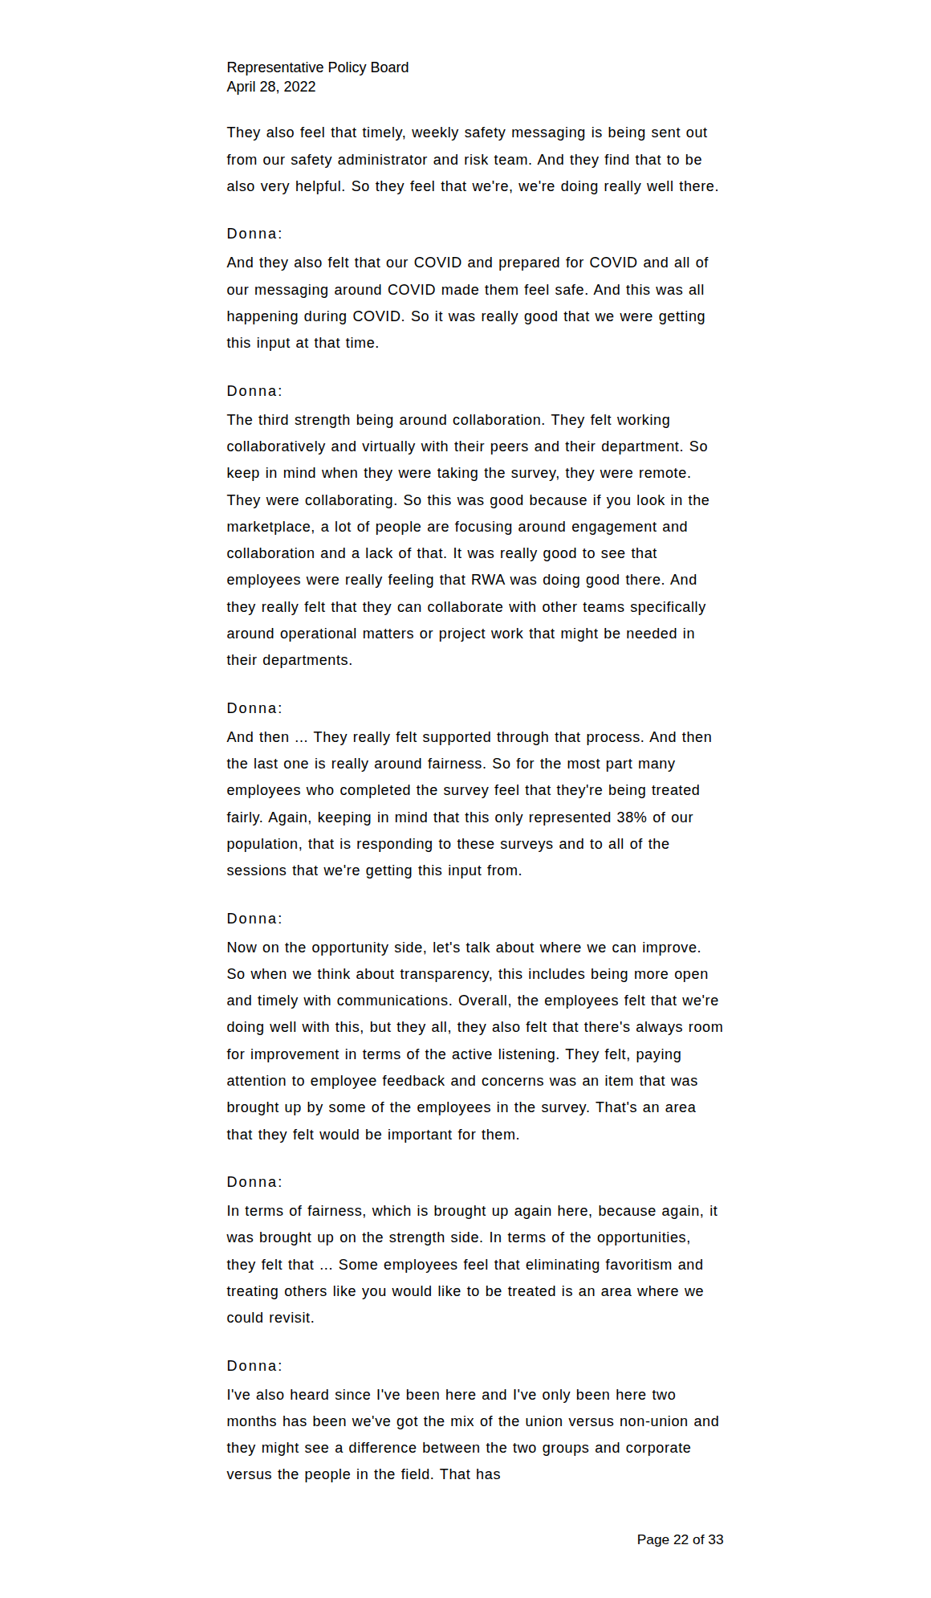Representative Policy Board
April 28, 2022
They also feel that timely, weekly safety messaging is being sent out from our safety administrator and risk team. And they find that to be also very helpful. So they feel that we're, we're doing really well there.
Donna:
And they also felt that our COVID and prepared for COVID and all of our messaging around COVID made them feel safe. And this was all happening during COVID. So it was really good that we were getting this input at that time.
Donna:
The third strength being around collaboration. They felt working collaboratively and virtually with their peers and their department. So keep in mind when they were taking the survey, they were remote. They were collaborating. So this was good because if you look in the marketplace, a lot of people are focusing around engagement and collaboration and a lack of that. It was really good to see that employees were really feeling that RWA was doing good there. And they really felt that they can collaborate with other teams specifically around operational matters or project work that might be needed in their departments.
Donna:
And then ... They really felt supported through that process. And then the last one is really around fairness. So for the most part many employees who completed the survey feel that they're being treated fairly. Again, keeping in mind that this only represented 38% of our population, that is responding to these surveys and to all of the sessions that we're getting this input from.
Donna:
Now on the opportunity side, let's talk about where we can improve. So when we think about transparency, this includes being more open and timely with communications. Overall, the employees felt that we're doing well with this, but they all, they also felt that there's always room for improvement in terms of the active listening. They felt, paying attention to employee feedback and concerns was an item that was brought up by some of the employees in the survey. That's an area that they felt would be important for them.
Donna:
In terms of fairness, which is brought up again here, because again, it was brought up on the strength side. In terms of the opportunities, they felt that ... Some employees feel that eliminating favoritism and treating others like you would like to be treated is an area where we could revisit.
Donna:
I've also heard since I've been here and I've only been here two months has been we've got the mix of the union versus non-union and they might see a difference between the two groups and corporate versus the people in the field. That has
Page 22 of 33